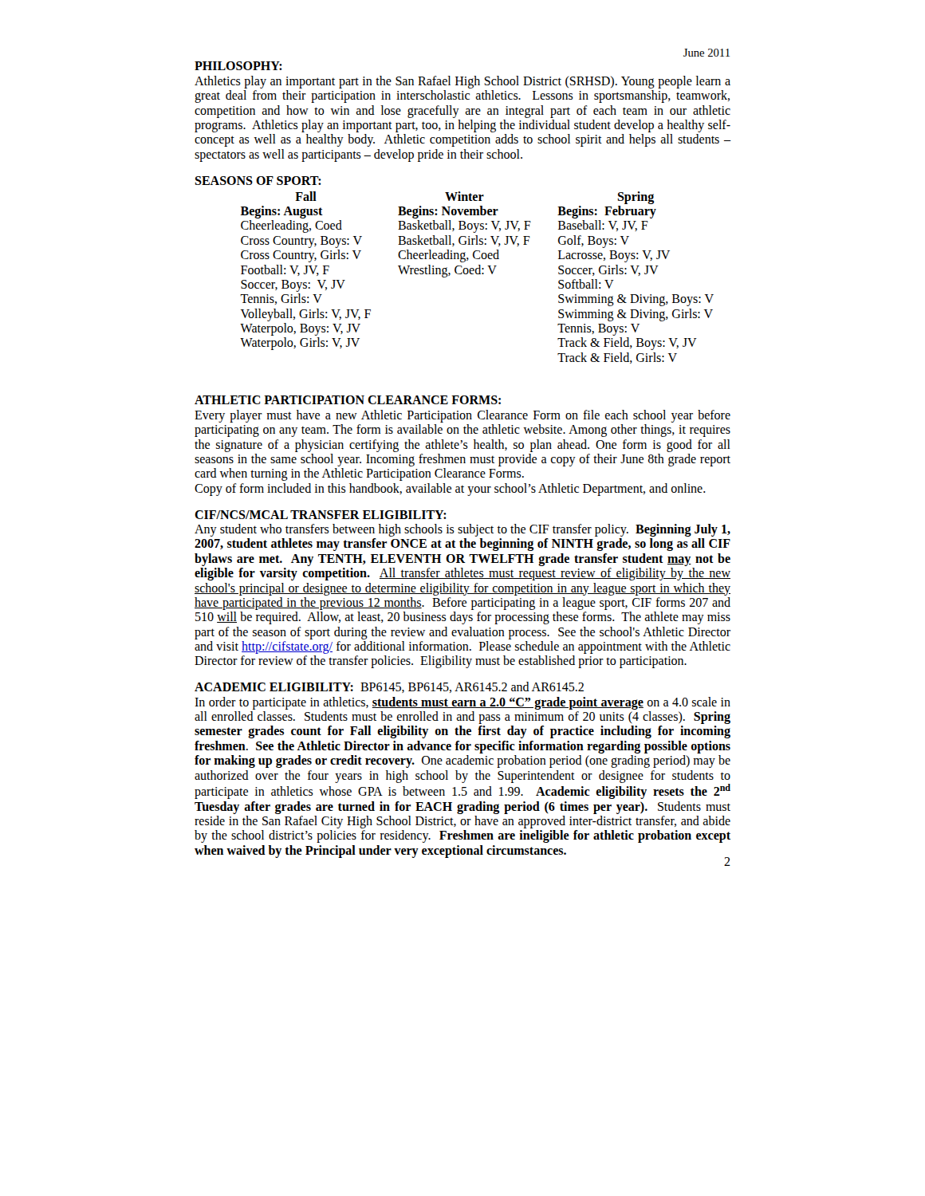June 2011
PHILOSOPHY:
Athletics play an important part in the San Rafael High School District (SRHSD). Young people learn a great deal from their participation in interscholastic athletics. Lessons in sportsmanship, teamwork, competition and how to win and lose gracefully are an integral part of each team in our athletic programs. Athletics play an important part, too, in helping the individual student develop a healthy self-concept as well as a healthy body. Athletic competition adds to school spirit and helps all students – spectators as well as participants – develop pride in their school.
SEASONS OF SPORT:
| Fall | Winter | Spring |
| --- | --- | --- |
| Begins: August | Begins: November | Begins: February |
| Cheerleading, Coed | Basketball, Boys: V, JV, F | Baseball: V, JV, F |
| Cross Country, Boys: V | Basketball, Girls: V, JV, F | Golf, Boys: V |
| Cross Country, Girls: V | Cheerleading, Coed | Lacrosse, Boys: V, JV |
| Football: V, JV, F | Wrestling, Coed: V | Soccer, Girls: V, JV |
| Soccer, Boys: V, JV | | Softball: V |
| Tennis, Girls: V | | Swimming & Diving, Boys: V |
| Volleyball, Girls: V, JV, F | | Swimming & Diving, Girls: V |
| Waterpolo, Boys: V, JV | | Tennis, Boys: V |
| Waterpolo, Girls: V, JV | | Track & Field, Boys: V, JV |
| | | Track & Field, Girls: V |
ATHLETIC PARTICIPATION CLEARANCE FORMS:
Every player must have a new Athletic Participation Clearance Form on file each school year before participating on any team. The form is available on the athletic website. Among other things, it requires the signature of a physician certifying the athlete’s health, so plan ahead. One form is good for all seasons in the same school year. Incoming freshmen must provide a copy of their June 8th grade report card when turning in the Athletic Participation Clearance Forms.
Copy of form included in this handbook, available at your school’s Athletic Department, and online.
CIF/NCS/MCAL TRANSFER ELIGIBILITY:
Any student who transfers between high schools is subject to the CIF transfer policy. Beginning July 1, 2007, student athletes may transfer ONCE at at the beginning of NINTH grade, so long as all CIF bylaws are met. Any TENTH, ELEVENTH OR TWELFTH grade transfer student may not be eligible for varsity competition. All transfer athletes must request review of eligibility by the new school's principal or designee to determine eligibility for competition in any league sport in which they have participated in the previous 12 months. Before participating in a league sport, CIF forms 207 and 510 will be required. Allow, at least, 20 business days for processing these forms. The athlete may miss part of the season of sport during the review and evaluation process. See the school's Athletic Director and visit http://cifstate.org/ for additional information. Please schedule an appointment with the Athletic Director for review of the transfer policies. Eligibility must be established prior to participation.
ACADEMIC ELIGIBILITY: BP6145, BP6145, AR6145.2 and AR6145.2
In order to participate in athletics, students must earn a 2.0 “C” grade point average on a 4.0 scale in all enrolled classes. Students must be enrolled in and pass a minimum of 20 units (4 classes). Spring semester grades count for Fall eligibility on the first day of practice including for incoming freshmen. See the Athletic Director in advance for specific information regarding possible options for making up grades or credit recovery. One academic probation period (one grading period) may be authorized over the four years in high school by the Superintendent or designee for students to participate in athletics whose GPA is between 1.5 and 1.99. Academic eligibility resets the 2nd Tuesday after grades are turned in for EACH grading period (6 times per year). Students must reside in the San Rafael City High School District, or have an approved inter-district transfer, and abide by the school district’s policies for residency. Freshmen are ineligible for athletic probation except when waived by the Principal under very exceptional circumstances.
2